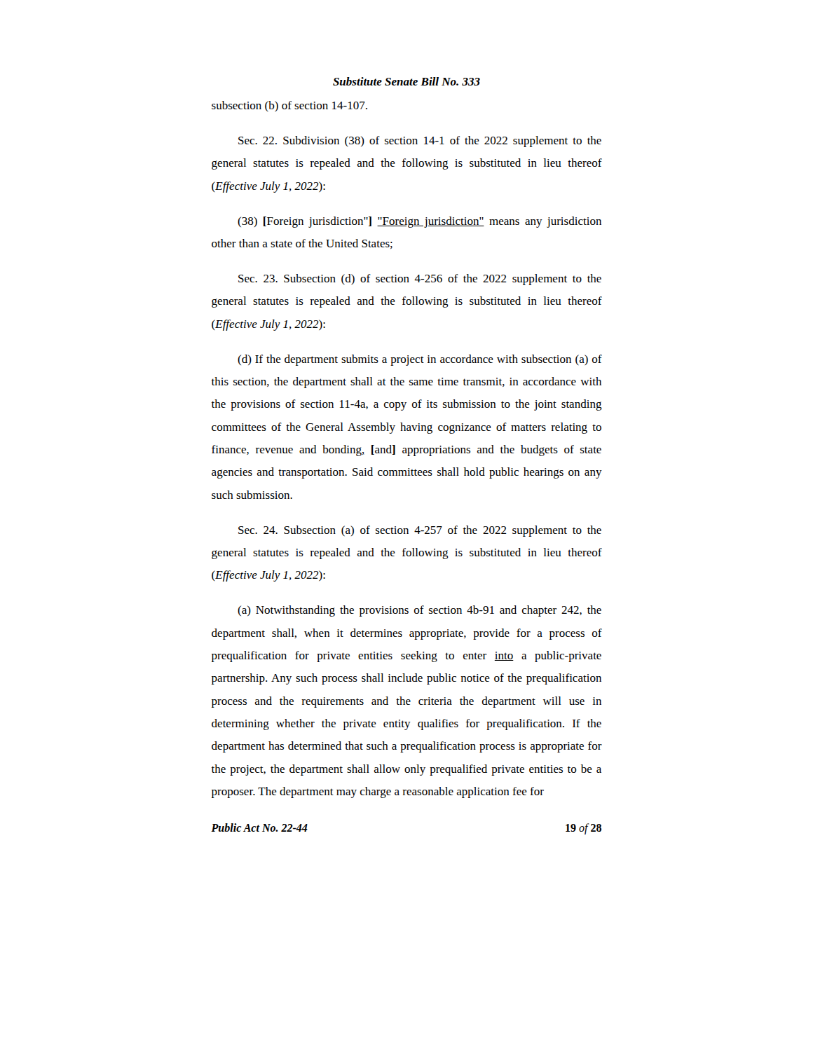Substitute Senate Bill No. 333
subsection (b) of section 14-107.
Sec. 22. Subdivision (38) of section 14-1 of the 2022 supplement to the general statutes is repealed and the following is substituted in lieu thereof (Effective July 1, 2022):
(38) [Foreign jurisdiction"] "Foreign jurisdiction" means any jurisdiction other than a state of the United States;
Sec. 23. Subsection (d) of section 4-256 of the 2022 supplement to the general statutes is repealed and the following is substituted in lieu thereof (Effective July 1, 2022):
(d) If the department submits a project in accordance with subsection (a) of this section, the department shall at the same time transmit, in accordance with the provisions of section 11-4a, a copy of its submission to the joint standing committees of the General Assembly having cognizance of matters relating to finance, revenue and bonding, [and] appropriations and the budgets of state agencies and transportation. Said committees shall hold public hearings on any such submission.
Sec. 24. Subsection (a) of section 4-257 of the 2022 supplement to the general statutes is repealed and the following is substituted in lieu thereof (Effective July 1, 2022):
(a) Notwithstanding the provisions of section 4b-91 and chapter 242, the department shall, when it determines appropriate, provide for a process of prequalification for private entities seeking to enter into a public-private partnership. Any such process shall include public notice of the prequalification process and the requirements and the criteria the department will use in determining whether the private entity qualifies for prequalification. If the department has determined that such a prequalification process is appropriate for the project, the department shall allow only prequalified private entities to be a proposer. The department may charge a reasonable application fee for
Public Act No. 22-44 19 of 28